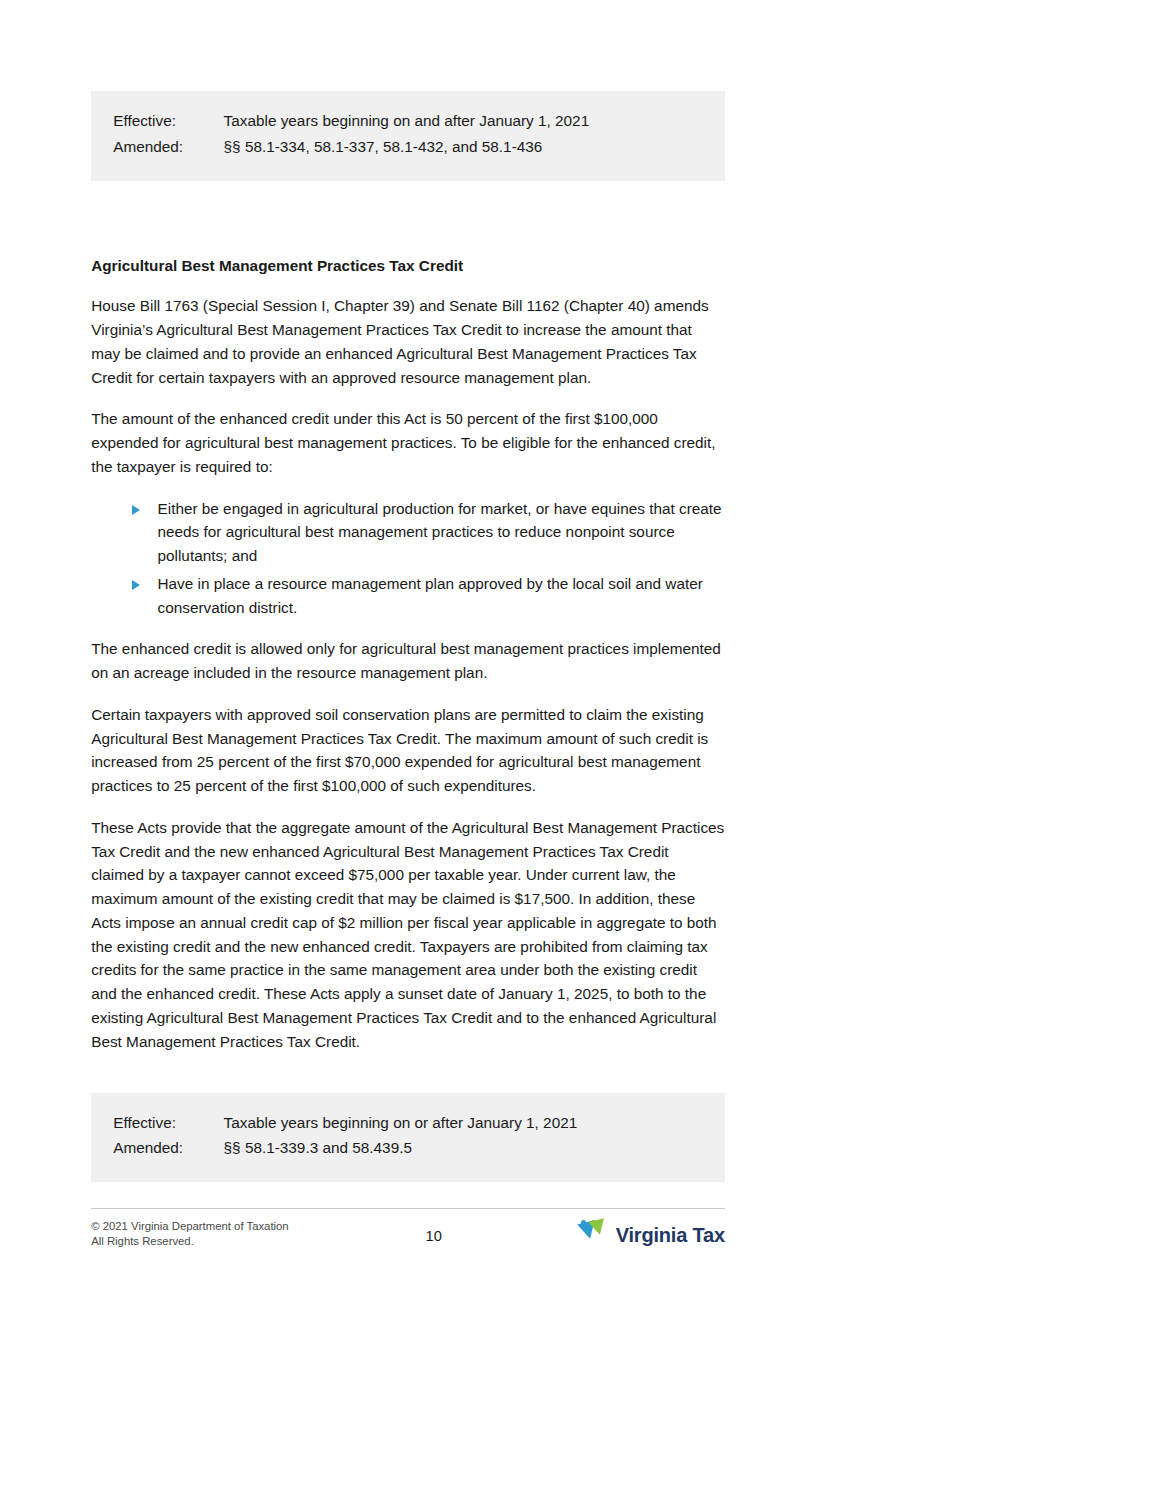| Effective: | Taxable years beginning on and after January 1, 2021 |
| Amended: | §§ 58.1-334, 58.1-337, 58.1-432, and 58.1-436 |
Agricultural Best Management Practices Tax Credit
House Bill 1763 (Special Session I, Chapter 39) and Senate Bill 1162 (Chapter 40) amends Virginia’s Agricultural Best Management Practices Tax Credit to increase the amount that may be claimed and to provide an enhanced Agricultural Best Management Practices Tax Credit for certain taxpayers with an approved resource management plan.
The amount of the enhanced credit under this Act is 50 percent of the first $100,000 expended for agricultural best management practices. To be eligible for the enhanced credit, the taxpayer is required to:
Either be engaged in agricultural production for market, or have equines that create needs for agricultural best management practices to reduce nonpoint source pollutants; and
Have in place a resource management plan approved by the local soil and water conservation district.
The enhanced credit is allowed only for agricultural best management practices implemented on an acreage included in the resource management plan.
Certain taxpayers with approved soil conservation plans are permitted to claim the existing Agricultural Best Management Practices Tax Credit. The maximum amount of such credit is increased from 25 percent of the first $70,000 expended for agricultural best management practices to 25 percent of the first $100,000 of such expenditures.
These Acts provide that the aggregate amount of the Agricultural Best Management Practices Tax Credit and the new enhanced Agricultural Best Management Practices Tax Credit claimed by a taxpayer cannot exceed $75,000 per taxable year. Under current law, the maximum amount of the existing credit that may be claimed is $17,500. In addition, these Acts impose an annual credit cap of $2 million per fiscal year applicable in aggregate to both the existing credit and the new enhanced credit. Taxpayers are prohibited from claiming tax credits for the same practice in the same management area under both the existing credit and the enhanced credit. These Acts apply a sunset date of January 1, 2025, to both to the existing Agricultural Best Management Practices Tax Credit and to the enhanced Agricultural Best Management Practices Tax Credit.
| Effective: | Taxable years beginning on or after January 1, 2021 |
| Amended: | §§ 58.1-339.3 and 58.439.5 |
© 2021 Virginia Department of Taxation
All Rights Reserved.
10
Virginia Tax